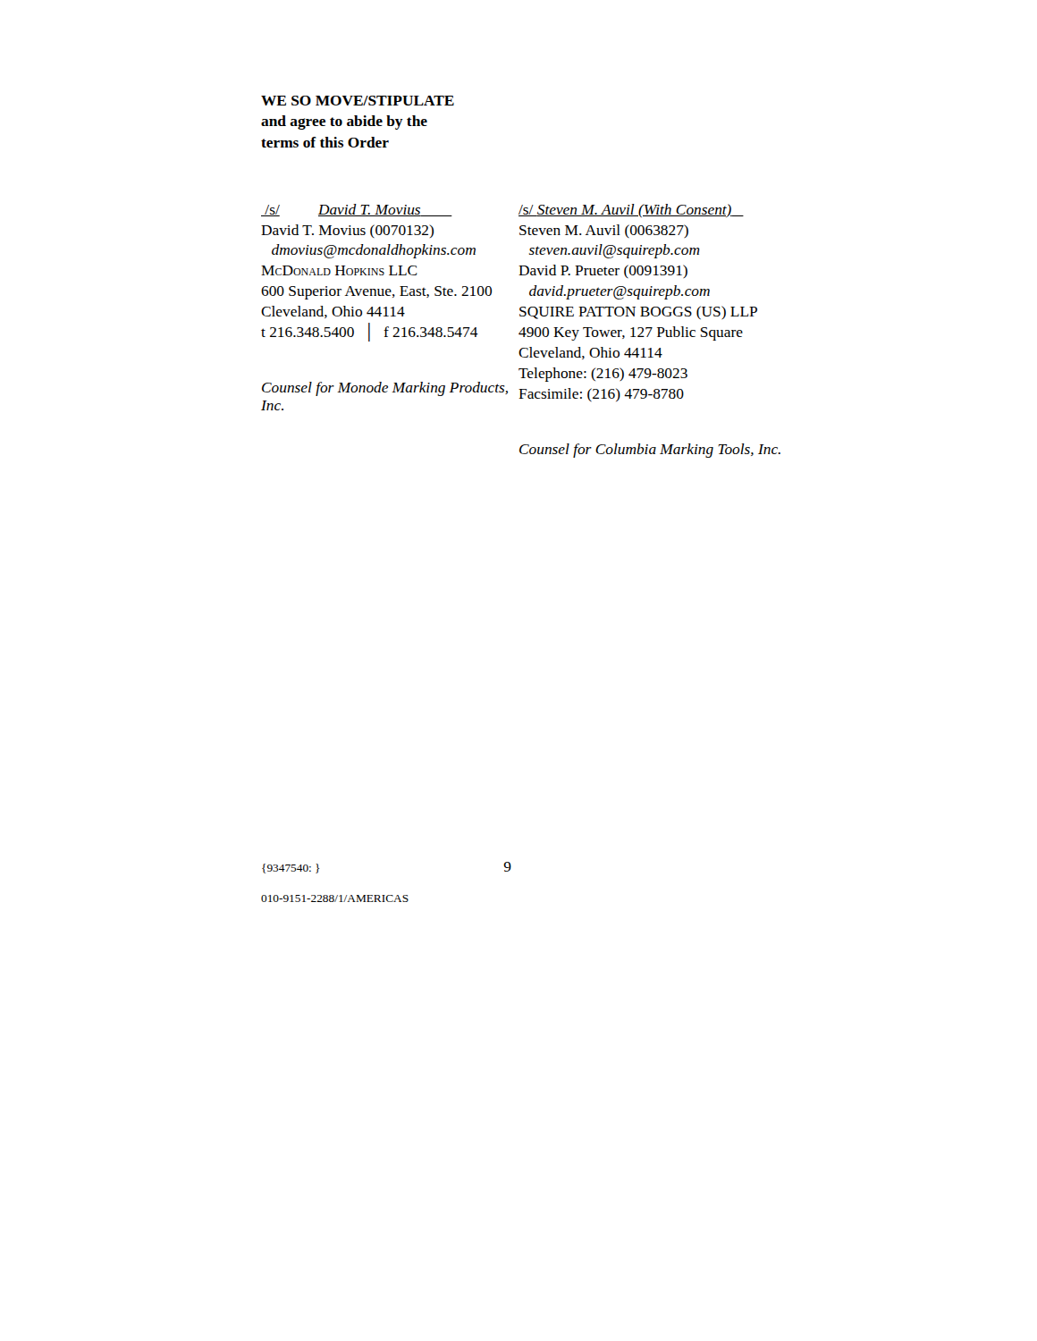WE SO MOVE/STIPULATE
and agree to abide by the
terms of this Order
| /s/ David T. Movius David T. Movius (0070132) dmovius@mcdonaldhopkins.com McDonald Hopkins LLC 600 Superior Avenue, East, Ste. 2100 Cleveland, Ohio 44114 t 216.348.5400 │ f 216.348.5474 Counsel for Monode Marking Products, Inc. | /s/ Steven M. Auvil (With Consent) Steven M. Auvil (0063827) steven.auvil@squirepb.com David P. Prueter (0091391) david.prueter@squirepb.com SQUIRE PATTON BOGGS (US) LLP 4900 Key Tower, 127 Public Square Cleveland, Ohio 44114 Telephone: (216) 479-8023 Facsimile: (216) 479-8780 Counsel for Columbia Marking Tools, Inc. |
{9347540: }
9
010-9151-2288/1/AMERICAS